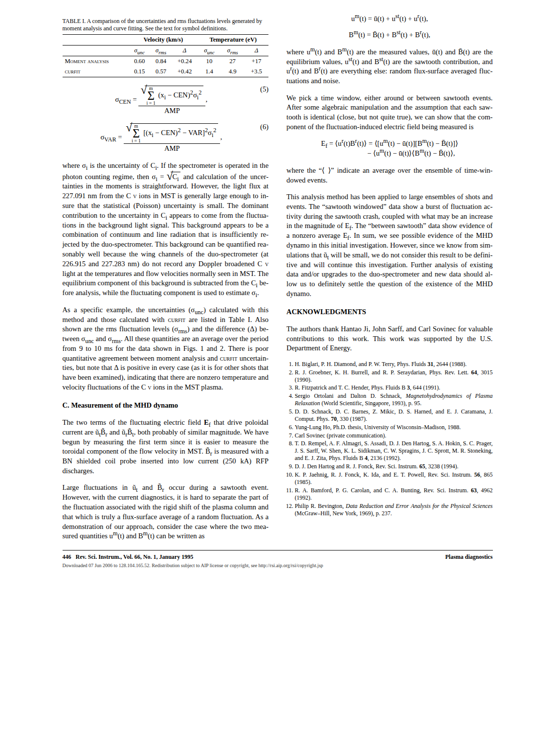TABLE I. A comparison of the uncertainties and rms fluctuations levels generated by moment analysis and curve fitting. See the text for symbol definitions.
| | Velocity (km/s) | Temperature (eV) |
| --- | --- | --- |
| | σ unc | σ rms | Δ | σ unc | σ rms | Δ |
| Moment analysis | 0.60 | 0.84 | +0.24 | 10 | 27 | +17 |
| curfit | 0.15 | 0.57 | +0.42 | 1.4 | 4.9 | +3.5 |
σCEN = mΣi = 1 (xi − CEN)2σi2 AMP , (5)
σVAR = mΣi = 1 [(xi − CEN)2 − VAR]2σi2 AMP , (6)
where σi is the uncertainty of Ci. If the spectrometer is operated in the photon counting regime, then σi = Ci and calculation of the uncertainties in the moments is straightforward. However, the light flux at 227.091 nm from the C v ions in MST is generally large enough to insure that the statistical (Poisson) uncertainty is small. The dominant contribution to the uncertainty in Ci appears to come from the fluctuations in the background light signal. This background appears to be a combination of continuum and line radiation that is insufficiently rejected by the duo-spectrometer. This background can be quantified reasonably well because the wing channels of the duo-spectrometer (at 226.915 and 227.283 nm) do not record any Doppler broadened C v light at the temperatures and flow velocities normally seen in MST. The equilibrium component of this background is subtracted from the Ci before analysis, while the fluctuating component is used to estimate σi.
As a specific example, the uncertainties (σunc) calculated with this method and those calculated with curfit are listed in Table I. Also shown are the rms fluctuation levels (σrms) and the difference (Δ) between σunc and σrms. All these quantities are an average over the period from 9 to 10 ms for the data shown in Figs. 1 and 2. There is poor quantitative agreement between moment analysis and curfit uncertainties, but note that Δ is positive in every case (as it is for other shots that have been examined), indicating that there are nonzero temperature and velocity fluctuations of the C v ions in the MST plasma.
C. Measurement of the MHD dynamo
The two terms of the fluctuating electric field Ef that drive poloidal current are ũtB̃r and ũrB̃t, both probably of similar magnitude. We have begun by measuring the first term since it is easier to measure the toroidal component of the flow velocity in MST. B̃r is measured with a BN shielded coil probe inserted into low current (250 kA) RFP discharges.
Large fluctuations in ũt and B̃r occur during a sawtooth event. However, with the current diagnostics, it is hard to separate the part of the fluctuation associated with the rigid shift of the plasma column and that which is truly a flux-surface average of a random fluctuation. As a demonstration of our approach, consider the case where the two measured quantities um(t) and Bm(t) can be written as
um(t) = ū(t) + ust(t) + ur(t),
Bm(t) = B̄(t) + Bst(t) + Br(t),
where um(t) and Bm(t) are the measured values, ū(t) and B̄(t) are the equilibrium values, ust(t) and Bst(t) are the sawtooth contribution, and ur(t) and Br(t) are everything else: random flux-surface averaged fluctuations and noise.
We pick a time window, either around or between sawtooth events. After some algebraic manipulation and the assumption that each sawtooth is identical (close, but not quite true), we can show that the component of the fluctuation-induced electric field being measured is
Ef = ⟨ur(t)Br(t)⟩ = ⟨[um(t) − ū(t)][Bm(t) − B̄(t)]⟩
− ⟨um(t) − ū(t)⟩⟨Bm(t) − B̄(t)⟩,
where the “⟨ ⟩” indicate an average over the ensemble of time-windowed events.
This analysis method has been applied to large ensembles of shots and events. The “sawtooth windowed” data show a burst of fluctuation activity during the sawtooth crash, coupled with what may be an increase in the magnitude of Ef. The “between sawtooth” data show evidence of a nonzero average Ef. In sum, we see possible evidence of the MHD dynamo in this initial investigation. However, since we know from simulations that ũt will be small, we do not consider this result to be definitive and will continue this investigation. Further analysis of existing data and/or upgrades to the duo-spectrometer and new data should allow us to definitely settle the question of the existence of the MHD dynamo.
ACKNOWLEDGMENTS
The authors thank Hantao Ji, John Sarff, and Carl Sovinec for valuable contributions to this work. This work was supported by the U.S. Department of Energy.
H. Biglari, P. H. Diamond, and P. W. Terry, Phys. Fluids 31, 2644 (1988).
R. J. Groebner, K. H. Burrell, and R. P. Seraydarian, Phys. Rev. Lett. 64, 3015 (1990).
R. Fitzpatrick and T. C. Hender, Phys. Fluids B 3, 644 (1991).
Sergio Ortolani and Dalton D. Schnack, Magnetohydrodynamics of Plasma Relaxation (World Scientific, Singapore, 1993), p. 95.
D. D. Schnack, D. C. Barnes, Z. Mikic, D. S. Harned, and E. J. Caramana, J. Comput. Phys. 70, 330 (1987).
Yung-Lung Ho, Ph.D. thesis, University of Wisconsin–Madison, 1988.
Carl Sovinec (private communication).
T. D. Rempel, A. F. Almagri, S. Assadi, D. J. Den Hartog, S. A. Hokin, S. C. Prager, J. S. Sarff, W. Shen, K. L. Sidikman, C. W. Spragins, J. C. Sprott, M. R. Stoneking, and E. J. Zita, Phys. Fluids B 4, 2136 (1992).
D. J. Den Hartog and R. J. Fonck, Rev. Sci. Instrum. 65, 3238 (1994).
K. P. Jaehnig, R. J. Fonck, K. Ida, and E. T. Powell, Rev. Sci. Instrum. 56, 865 (1985).
R. A. Bamford, P. G. Carolan, and C. A. Bunting, Rev. Sci. Instrum. 63, 4962 (1992).
Philip R. Bevington, Data Reduction and Error Analysis for the Physical Sciences (McGraw–Hill, New York, 1969), p. 237.
446 Rev. Sci. Instrum., Vol. 66, No. 1, January 1995 Plasma diagnostics
Downloaded 07 Jun 2006 to 128.104.165.52. Redistribution subject to AIP license or copyright, see http://rsi.aip.org/rsi/copyright.jsp